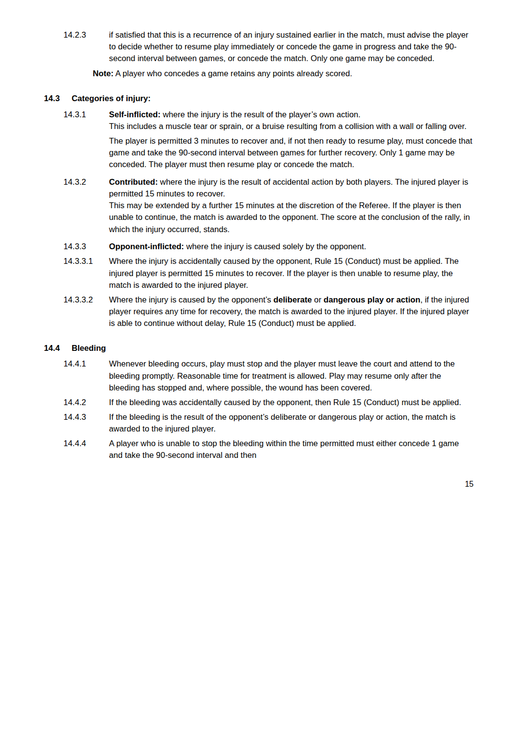14.2.3
if satisfied that this is a recurrence of an injury sustained earlier in the match, must advise the player to decide whether to resume play immediately or concede the game in progress and take the 90-second interval between games, or concede the match. Only one game may be conceded.
Note: A player who concedes a game retains any points already scored.
14.3
Categories of injury:
14.3.1
Self-inflicted: where the injury is the result of the player’s own action.
This includes a muscle tear or sprain, or a bruise resulting from a collision with a wall or falling over.
The player is permitted 3 minutes to recover and, if not then ready to resume play, must concede that game and take the 90-second interval between games for further recovery. Only 1 game may be conceded. The player must then resume play or concede the match.
14.3.2
Contributed: where the injury is the result of accidental action by both players. The injured player is permitted 15 minutes to recover.
This may be extended by a further 15 minutes at the discretion of the Referee. If the player is then unable to continue, the match is awarded to the opponent. The score at the conclusion of the rally, in which the injury occurred, stands.
14.3.3
Opponent-inflicted: where the injury is caused solely by the opponent.
14.3.3.1
Where the injury is accidentally caused by the opponent, Rule 15 (Conduct) must be applied. The injured player is permitted 15 minutes to recover. If the player is then unable to resume play, the match is awarded to the injured player.
14.3.3.2
Where the injury is caused by the opponent’s deliberate or dangerous play or action, if the injured player requires any time for recovery, the match is awarded to the injured player. If the injured player is able to continue without delay, Rule 15 (Conduct) must be applied.
14.4
Bleeding
14.4.1
Whenever bleeding occurs, play must stop and the player must leave the court and attend to the bleeding promptly. Reasonable time for treatment is allowed. Play may resume only after the bleeding has stopped and, where possible, the wound has been covered.
14.4.2
If the bleeding was accidentally caused by the opponent, then Rule 15 (Conduct) must be applied.
14.4.3
If the bleeding is the result of the opponent’s deliberate or dangerous play or action, the match is awarded to the injured player.
14.4.4
A player who is unable to stop the bleeding within the time permitted must either concede 1 game and take the 90-second interval and then
15